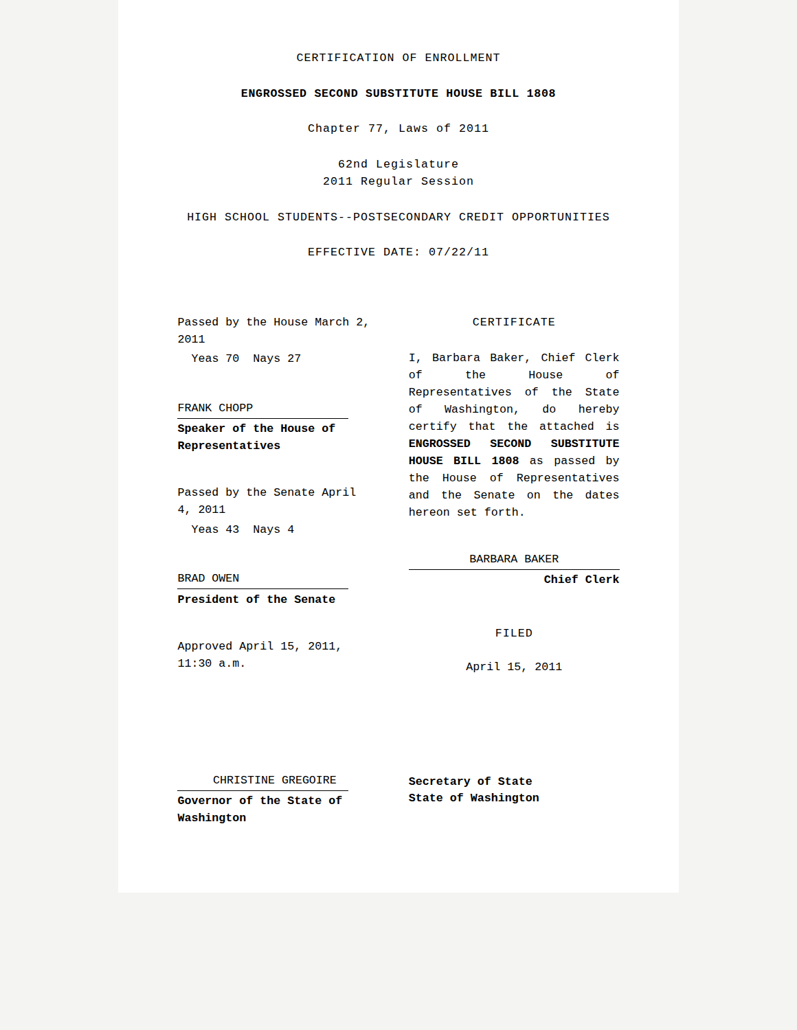CERTIFICATION OF ENROLLMENT
ENGROSSED SECOND SUBSTITUTE HOUSE BILL 1808
Chapter 77, Laws of 2011
62nd Legislature
2011 Regular Session
HIGH SCHOOL STUDENTS--POSTSECONDARY CREDIT OPPORTUNITIES
EFFECTIVE DATE: 07/22/11
Passed by the House March 2, 2011
Yeas 70 Nays 27
FRANK CHOPP
Speaker of the House of Representatives
Passed by the Senate April 4, 2011
Yeas 43 Nays 4
BRAD OWEN
President of the Senate
Approved April 15, 2011, 11:30 a.m.
CERTIFICATE
I, Barbara Baker, Chief Clerk of the House of Representatives of the State of Washington, do hereby certify that the attached is ENGROSSED SECOND SUBSTITUTE HOUSE BILL 1808 as passed by the House of Representatives and the Senate on the dates hereon set forth.
BARBARA BAKER
Chief Clerk
FILED
April 15, 2011
CHRISTINE GREGOIRE
Governor of the State of Washington
Secretary of State
State of Washington